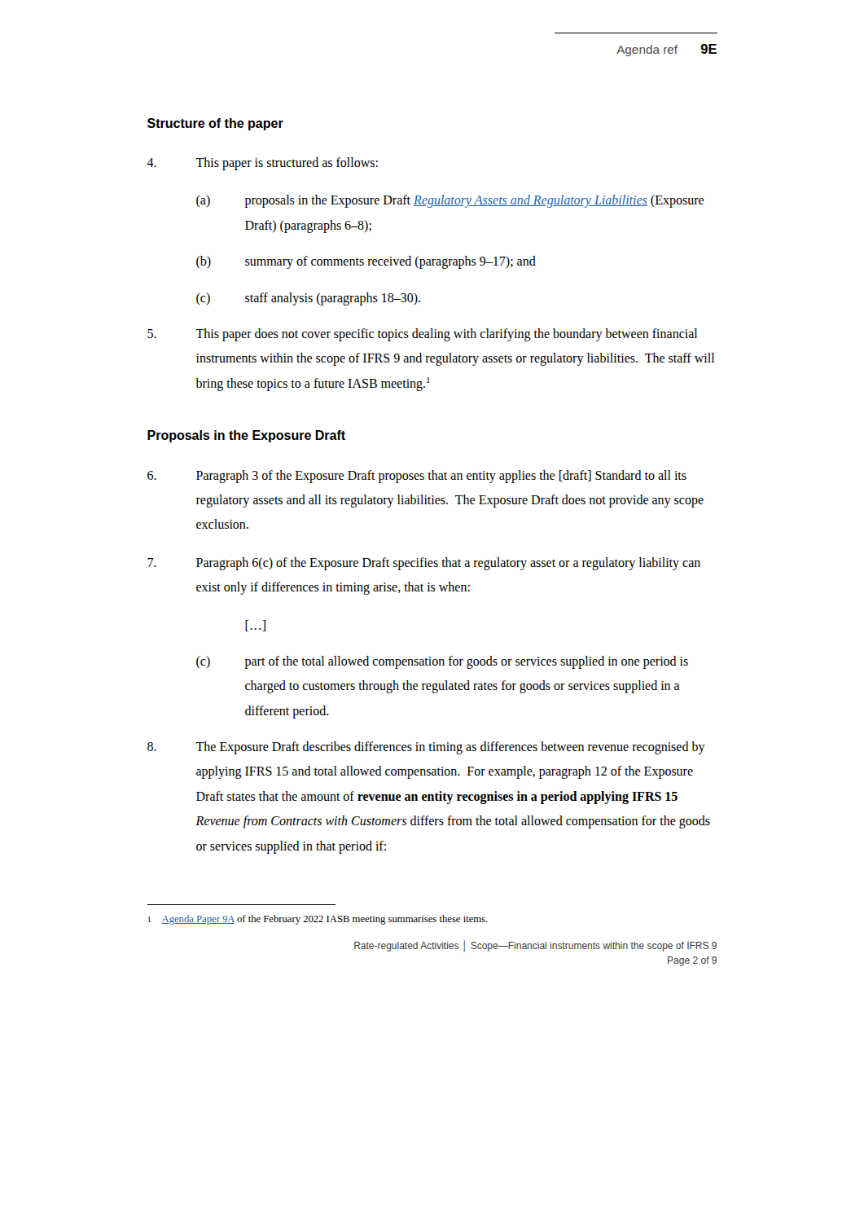Agenda ref 9E
Structure of the paper
4.
This paper is structured as follows:
(a)
proposals in the Exposure Draft Regulatory Assets and Regulatory Liabilities (Exposure Draft) (paragraphs 6–8);
(b)
summary of comments received (paragraphs 9–17); and
(c)
staff analysis (paragraphs 18–30).
5.
This paper does not cover specific topics dealing with clarifying the boundary between financial instruments within the scope of IFRS 9 and regulatory assets or regulatory liabilities. The staff will bring these topics to a future IASB meeting.1
Proposals in the Exposure Draft
6.
Paragraph 3 of the Exposure Draft proposes that an entity applies the [draft] Standard to all its regulatory assets and all its regulatory liabilities. The Exposure Draft does not provide any scope exclusion.
7.
Paragraph 6(c) of the Exposure Draft specifies that a regulatory asset or a regulatory liability can exist only if differences in timing arise, that is when:
[…]
(c)
part of the total allowed compensation for goods or services supplied in one period is charged to customers through the regulated rates for goods or services supplied in a different period.
8.
The Exposure Draft describes differences in timing as differences between revenue recognised by applying IFRS 15 and total allowed compensation. For example, paragraph 12 of the Exposure Draft states that the amount of revenue an entity recognises in a period applying IFRS 15 Revenue from Contracts with Customers differs from the total allowed compensation for the goods or services supplied in that period if:
1
Agenda Paper 9A of the February 2022 IASB meeting summarises these items.
Rate-regulated Activities │ Scope—Financial instruments within the scope of IFRS 9
Page 2 of 9